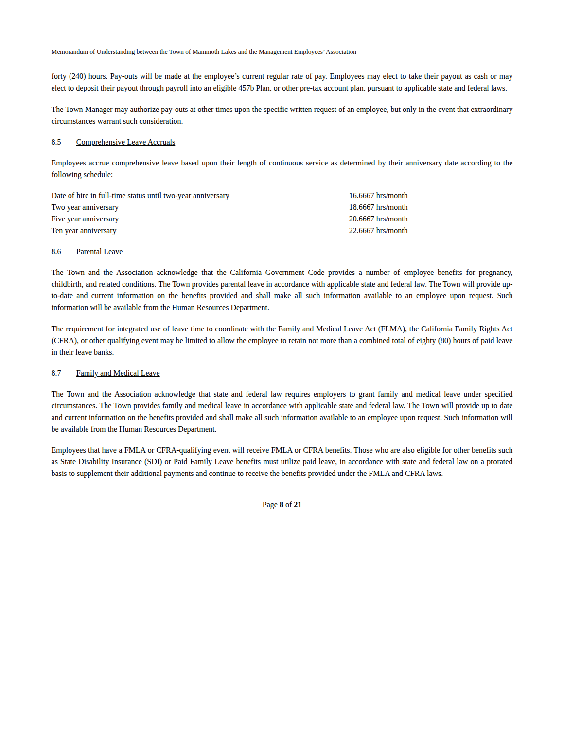Memorandum of Understanding between the Town of Mammoth Lakes and the Management Employees’ Association
forty (240) hours. Pay-outs will be made at the employee’s current regular rate of pay. Employees may elect to take their payout as cash or may elect to deposit their payout through payroll into an eligible 457b Plan, or other pre-tax account plan, pursuant to applicable state and federal laws.
The Town Manager may authorize pay-outs at other times upon the specific written request of an employee, but only in the event that extraordinary circumstances warrant such consideration.
8.5 Comprehensive Leave Accruals
Employees accrue comprehensive leave based upon their length of continuous service as determined by their anniversary date according to the following schedule:
| Date of hire in full-time status until two-year anniversary | 16.6667 hrs/month |
| Two year anniversary | 18.6667 hrs/month |
| Five year anniversary | 20.6667 hrs/month |
| Ten year anniversary | 22.6667 hrs/month |
8.6 Parental Leave
The Town and the Association acknowledge that the California Government Code provides a number of employee benefits for pregnancy, childbirth, and related conditions. The Town provides parental leave in accordance with applicable state and federal law. The Town will provide up-to-date and current information on the benefits provided and shall make all such information available to an employee upon request. Such information will be available from the Human Resources Department.
The requirement for integrated use of leave time to coordinate with the Family and Medical Leave Act (FLMA), the California Family Rights Act (CFRA), or other qualifying event may be limited to allow the employee to retain not more than a combined total of eighty (80) hours of paid leave in their leave banks.
8.7 Family and Medical Leave
The Town and the Association acknowledge that state and federal law requires employers to grant family and medical leave under specified circumstances. The Town provides family and medical leave in accordance with applicable state and federal law. The Town will provide up to date and current information on the benefits provided and shall make all such information available to an employee upon request. Such information will be available from the Human Resources Department.
Employees that have a FMLA or CFRA-qualifying event will receive FMLA or CFRA benefits. Those who are also eligible for other benefits such as State Disability Insurance (SDI) or Paid Family Leave benefits must utilize paid leave, in accordance with state and federal law on a prorated basis to supplement their additional payments and continue to receive the benefits provided under the FMLA and CFRA laws.
Page 8 of 21